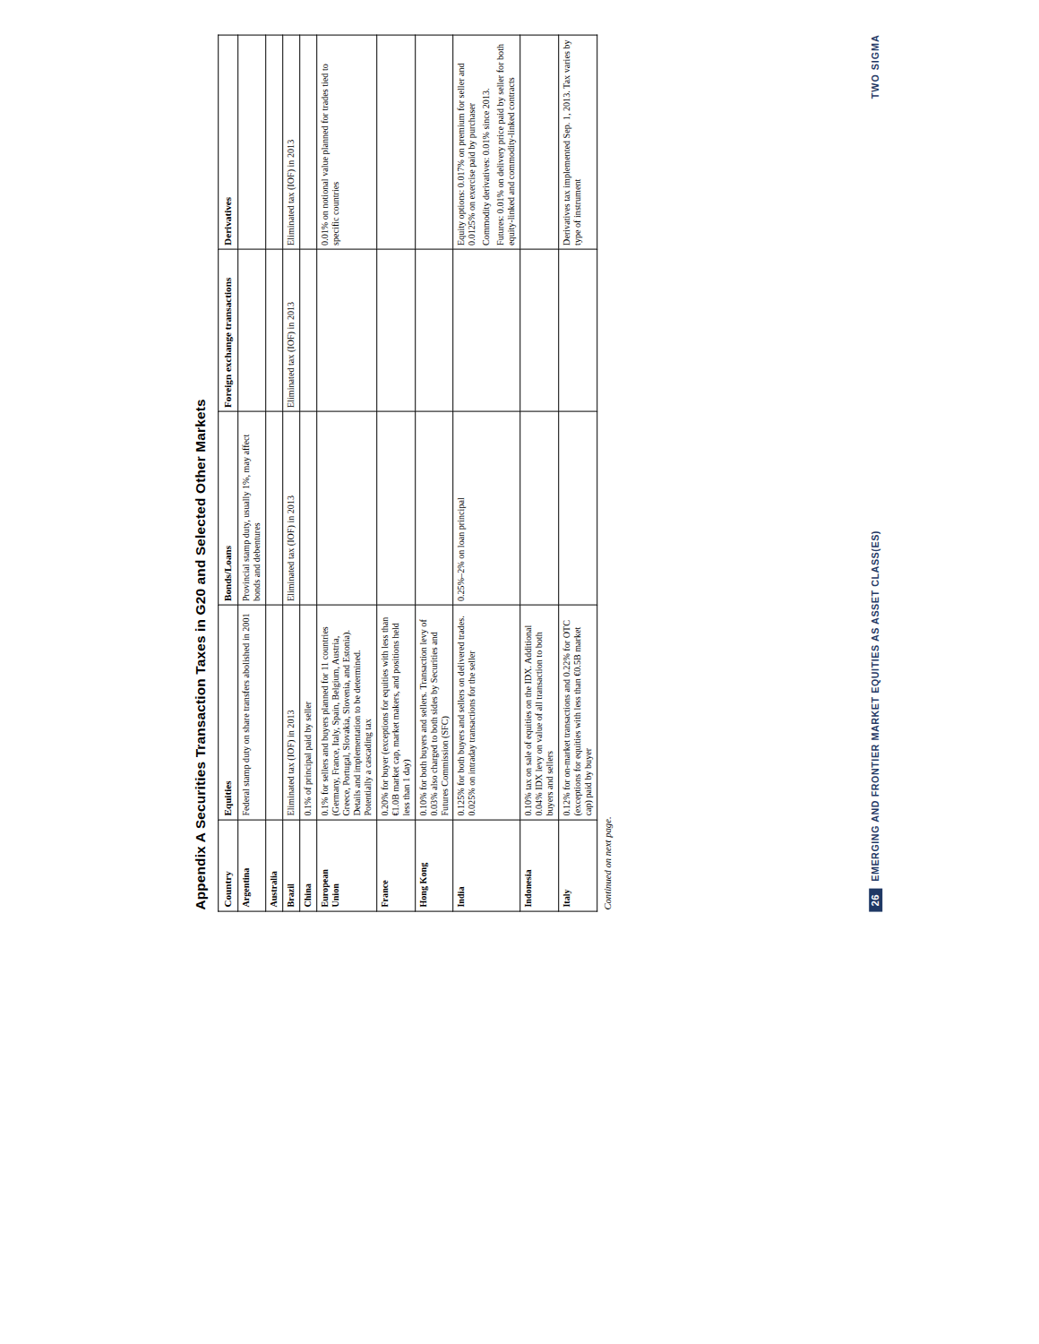Appendix A Securities Transaction Taxes in G20 and Selected Other Markets
| Country | Equities | Bonds/Loans | Foreign exchange transactions | Derivatives |
| --- | --- | --- | --- | --- |
| Argentina | Federal stamp duty on share transfers abolished in 2001 | Provincial stamp duty, usually 1%, may affect bonds and debentures | | |
| Australia | | | | |
| Brazil | Eliminated tax (IOF) in 2013 | Eliminated tax (IOF) in 2013 | Eliminated tax (IOF) in 2013 | Eliminated tax (IOF) in 2013 |
| China | 0.1% of principal paid by seller | | | |
| European Union | 0.1% for sellers and buyers planned for 11 countries (Germany, France, Italy, Spain, Belgium, Austria, Greece, Portugal, Slovakia, Slovenia, and Estonia). Details and implementation to be determined. Potentially a cascading tax | | | 0.01% on notional value planned for trades tied to specific countries |
| France | 0.20% for buyer (exceptions for equities with less than €1.0B market cap, market makers, and positions held less than 1 day) | | | |
| Hong Kong | 0.10% for both buyers and sellers. Transaction levy of 0.03% also charged to both sides by Securities and Futures Commission (SFC) | | | |
| India | 0.125% for both buyers and sellers on delivered trades. 0.025% on intraday transactions for the seller | 0.25%–2% on loan principal | | Equity options: 0.017% on premium for seller and 0.0125% on exercise paid by purchaser Commodity derivatives: 0.01% since 2013. Futures: 0.01% on delivery price paid by seller for both equity-linked and commodity-linked contracts |
| Indonesia | 0.10% tax on sale of equities on the IDX. Additional 0.04% IDX levy on value of all transaction to both buyers and sellers | | | |
| Italy | 0.12% for on-market transactions and 0.22% for OTC (exceptions for equities with less than €0.5B market cap) paid by buyer | | | Derivatives tax implemented Sep. 1, 2013. Tax varies by type of instrument |
Continued on next page.
26 Emerging and Frontier Market Equities as Asset Class(es)
Two Sigma